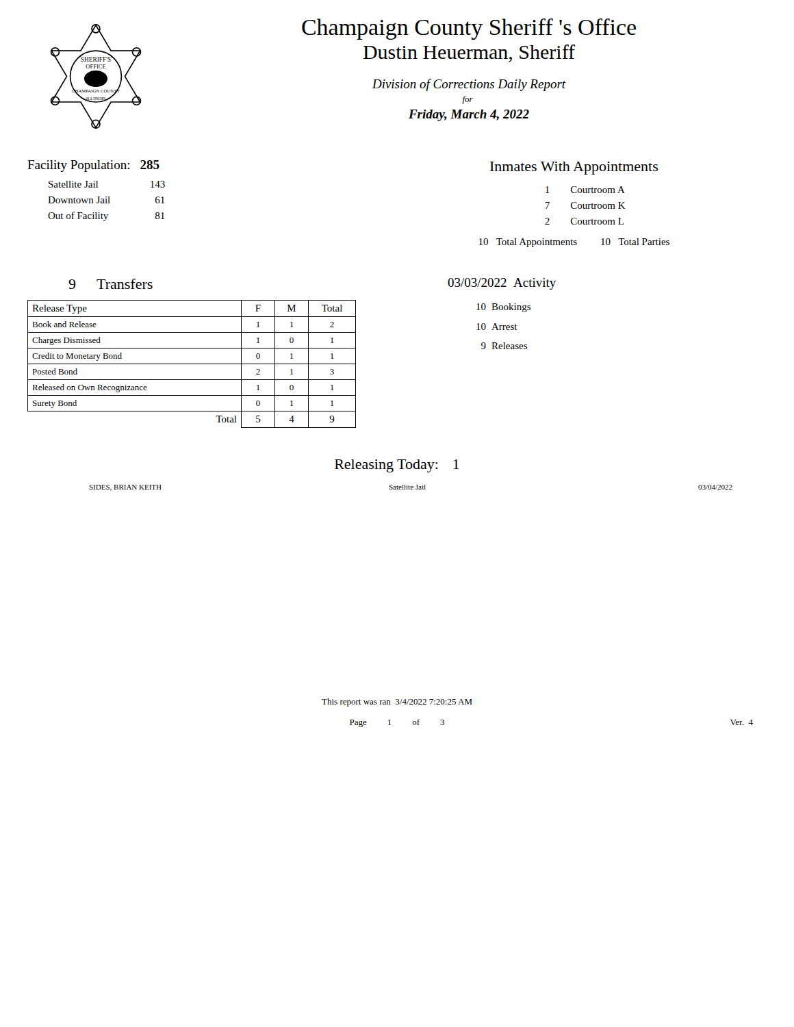Champaign County Sheriff 's Office
Dustin Heuerman, Sheriff
Division of Corrections Daily Report
for
Friday, March 4, 2022
Facility Population:285
| Satellite Jail | 143 |
| Downtown Jail | 61 |
| Out of Facility | 81 |
Inmates With Appointments
| 1 | Courtroom A |
| 7 | Courtroom K |
| 2 | Courtroom L |
10 Total Appointments 10 Total Parties
9 Transfers
| Release Type | F | M | Total |
| --- | --- | --- | --- |
| Book and Release | 1 | 1 | 2 |
| Charges Dismissed | 1 | 0 | 1 |
| Credit to Monetary Bond | 0 | 1 | 1 |
| Posted Bond | 2 | 1 | 3 |
| Released on Own Recognizance | 1 | 0 | 1 |
| Surety Bond | 0 | 1 | 1 |
| Total | 5 | 4 | 9 |
03/03/2022 Activity
10 Bookings
10 Arrest
9 Releases
Releasing Today:1
SIDES, BRIAN KEITH
Satellite Jail
03/04/2022
This report was ran 3/4/2022 7:20:25 AM
Page1of3 Ver. 4